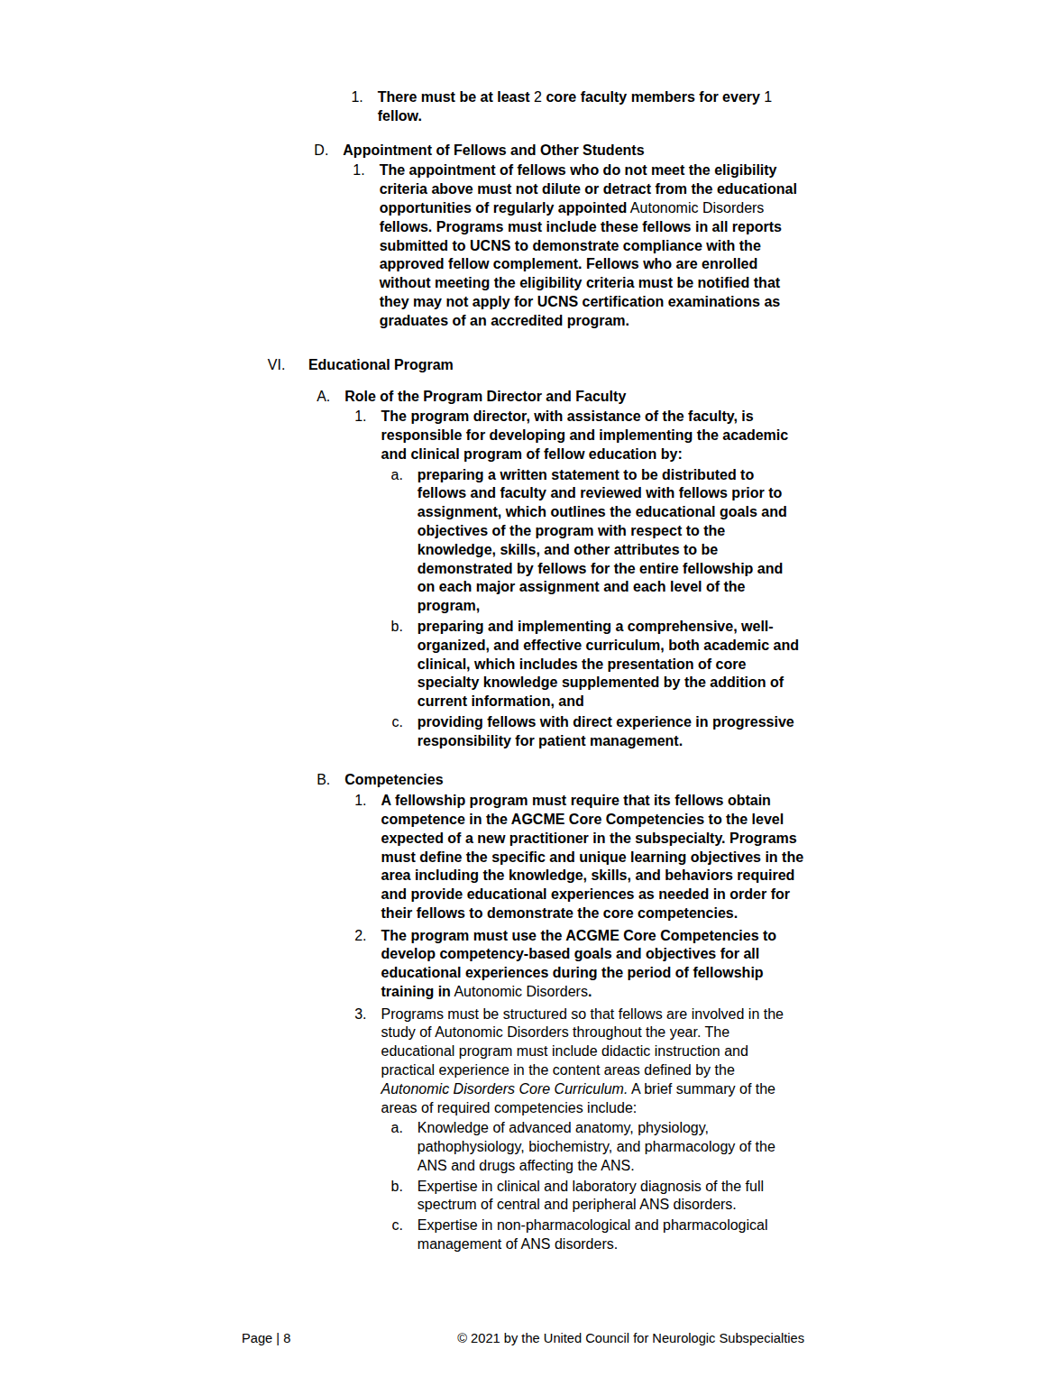There must be at least 2 core faculty members for every 1 fellow.
Appointment of Fellows and Other Students
The appointment of fellows who do not meet the eligibility criteria above must not dilute or detract from the educational opportunities of regularly appointed Autonomic Disorders fellows. Programs must include these fellows in all reports submitted to UCNS to demonstrate compliance with the approved fellow complement. Fellows who are enrolled without meeting the eligibility criteria must be notified that they may not apply for UCNS certification examinations as graduates of an accredited program.
Educational Program
Role of the Program Director and Faculty
The program director, with assistance of the faculty, is responsible for developing and implementing the academic and clinical program of fellow education by:
preparing a written statement to be distributed to fellows and faculty and reviewed with fellows prior to assignment, which outlines the educational goals and objectives of the program with respect to the knowledge, skills, and other attributes to be demonstrated by fellows for the entire fellowship and on each major assignment and each level of the program,
preparing and implementing a comprehensive, well-organized, and effective curriculum, both academic and clinical, which includes the presentation of core specialty knowledge supplemented by the addition of current information, and
providing fellows with direct experience in progressive responsibility for patient management.
Competencies
A fellowship program must require that its fellows obtain competence in the AGCME Core Competencies to the level expected of a new practitioner in the subspecialty. Programs must define the specific and unique learning objectives in the area including the knowledge, skills, and behaviors required and provide educational experiences as needed in order for their fellows to demonstrate the core competencies.
The program must use the ACGME Core Competencies to develop competency-based goals and objectives for all educational experiences during the period of fellowship training in Autonomic Disorders.
Programs must be structured so that fellows are involved in the study of Autonomic Disorders throughout the year. The educational program must include didactic instruction and practical experience in the content areas defined by the Autonomic Disorders Core Curriculum. A brief summary of the areas of required competencies include:
Knowledge of advanced anatomy, physiology, pathophysiology, biochemistry, and pharmacology of the ANS and drugs affecting the ANS.
Expertise in clinical and laboratory diagnosis of the full spectrum of central and peripheral ANS disorders.
Expertise in non-pharmacological and pharmacological management of ANS disorders.
Page | 8 © 2021 by the United Council for Neurologic Subspecialties